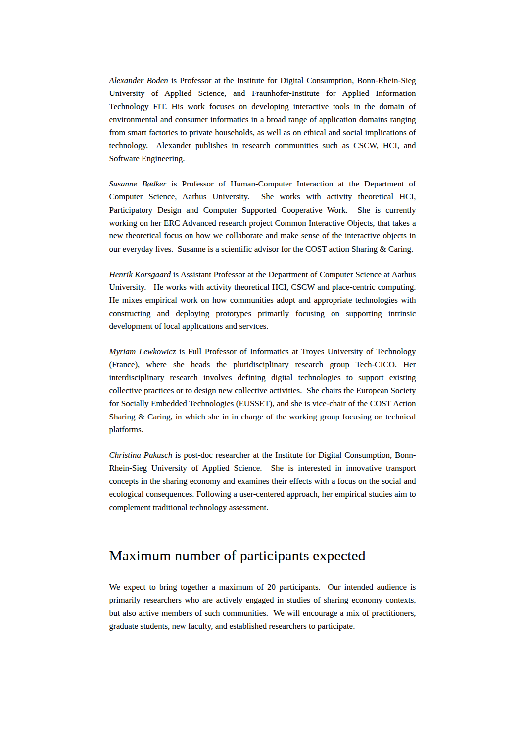Alexander Boden is Professor at the Institute for Digital Consumption, Bonn-Rhein-Sieg University of Applied Science, and Fraunhofer-Institute for Applied Information Technology FIT. His work focuses on developing interactive tools in the domain of environmental and consumer informatics in a broad range of application domains ranging from smart factories to private households, as well as on ethical and social implications of technology. Alexander publishes in research communities such as CSCW, HCI, and Software Engineering.
Susanne Bødker is Professor of Human-Computer Interaction at the Department of Computer Science, Aarhus University. She works with activity theoretical HCI, Participatory Design and Computer Supported Cooperative Work. She is currently working on her ERC Advanced research project Common Interactive Objects, that takes a new theoretical focus on how we collaborate and make sense of the interactive objects in our everyday lives. Susanne is a scientific advisor for the COST action Sharing & Caring.
Henrik Korsgaard is Assistant Professor at the Department of Computer Science at Aarhus University. He works with activity theoretical HCI, CSCW and place-centric computing. He mixes empirical work on how communities adopt and appropriate technologies with constructing and deploying prototypes primarily focusing on supporting intrinsic development of local applications and services.
Myriam Lewkowicz is Full Professor of Informatics at Troyes University of Technology (France), where she heads the pluridisciplinary research group Tech-CICO. Her interdisciplinary research involves defining digital technologies to support existing collective practices or to design new collective activities. She chairs the European Society for Socially Embedded Technologies (EUSSET), and she is vice-chair of the COST Action Sharing & Caring, in which she in in charge of the working group focusing on technical platforms.
Christina Pakusch is post-doc researcher at the Institute for Digital Consumption, Bonn-Rhein-Sieg University of Applied Science. She is interested in innovative transport concepts in the sharing economy and examines their effects with a focus on the social and ecological consequences. Following a user-centered approach, her empirical studies aim to complement traditional technology assessment.
Maximum number of participants expected
We expect to bring together a maximum of 20 participants. Our intended audience is primarily researchers who are actively engaged in studies of sharing economy contexts, but also active members of such communities. We will encourage a mix of practitioners, graduate students, new faculty, and established researchers to participate.